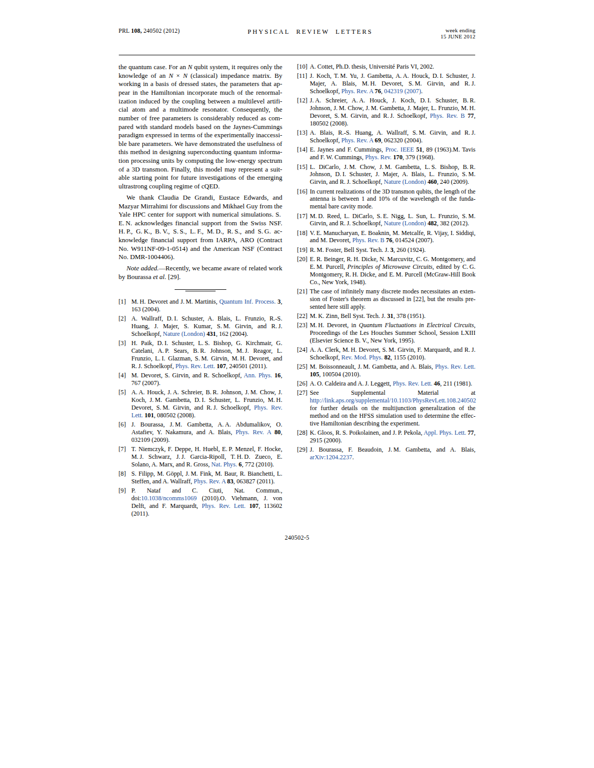PRL 108, 240502 (2012)
PHYSICAL REVIEW LETTERS
week ending 15 JUNE 2012
the quantum case. For an N qubit system, it requires only the knowledge of an N × N (classical) impedance matrix. By working in a basis of dressed states, the parameters that appear in the Hamiltonian incorporate much of the renormalization induced by the coupling between a multilevel artificial atom and a multimode resonator. Consequently, the number of free parameters is considerably reduced as compared with standard models based on the Jaynes-Cummings paradigm expressed in terms of the experimentally inaccessible bare parameters. We have demonstrated the usefulness of this method in designing superconducting quantum information processing units by computing the low-energy spectrum of a 3D transmon. Finally, this model may represent a suitable starting point for future investigations of the emerging ultrastrong coupling regime of cQED.
We thank Claudia De Grandi, Eustace Edwards, and Mazyar Mirrahimi for discussions and Mikhael Guy from the Yale HPC center for support with numerical simulations. S. E. N. acknowledges financial support from the Swiss NSF. H. P., G. K., B. V., S. S., L. F., M. D., R. S., and S. G. acknowledge financial support from IARPA, ARO (Contract No. W911NF-09-1-0514) and the American NSF (Contract No. DMR-1004406).
Note added.—Recently, we became aware of related work by Bourassa et al. [29].
M. H. Devoret and J. M. Martinis, Quantum Inf. Process. 3, 163 (2004).
A. Wallraff, D. I. Schuster, A. Blais, L. Frunzio, R.-S. Huang, J. Majer, S. Kumar, S. M. Girvin, and R. J. Schoelkopf, Nature (London) 431, 162 (2004).
H. Paik, D. I. Schuster, L. S. Bishop, G. Kirchmair, G. Catelani, A. P. Sears, B. R. Johnson, M. J. Reagor, L. Frunzio, L. I. Glazman, S. M. Girvin, M. H. Devoret, and R. J. Schoelkopf, Phys. Rev. Lett. 107, 240501 (2011).
M. Devoret, S. Girvin, and R. Schoelkopf, Ann. Phys. 16, 767 (2007).
A. A. Houck, J. A. Schreier, B. R. Johnson, J. M. Chow, J. Koch, J. M. Gambetta, D. I. Schuster, L. Frunzio, M. H. Devoret, S. M. Girvin, and R. J. Schoelkopf, Phys. Rev. Lett. 101, 080502 (2008).
J. Bourassa, J. M. Gambetta, A. A. Abdumalikov, O. Astafiev, Y. Nakamura, and A. Blais, Phys. Rev. A 80, 032109 (2009).
T. Niemczyk, F. Deppe, H. Huebl, E. P. Menzel, F. Hocke, M. J. Schwarz, J. J. Garcia-Ripoll, T. H. D. Zueco, E. Solano, A. Marx, and R. Gross, Nat. Phys. 6, 772 (2010).
S. Filipp, M. Göppl, J. M. Fink, M. Baur, R. Bianchetti, L. Steffen, and A. Wallraff, Phys. Rev. A 83, 063827 (2011).
P. Nataf and C. Ciuti, Nat. Commun., doi:10.1038/ncomms1069 (2010).O. Viehmann, J. von Delft, and F. Marquardt, Phys. Rev. Lett. 107, 113602 (2011).
A. Cottet, Ph.D. thesis, Université Paris VI, 2002.
J. Koch, T. M. Yu, J. Gambetta, A. A. Houck, D. I. Schuster, J. Majer, A. Blais, M. H. Devoret, S. M. Girvin, and R. J. Schoelkopf, Phys. Rev. A 76, 042319 (2007).
J. A. Schreier, A. A. Houck, J. Koch, D. I. Schuster, B. R. Johnson, J. M. Chow, J. M. Gambetta, J. Majer, L. Frunzio, M. H. Devoret, S. M. Girvin, and R. J. Schoelkopf, Phys. Rev. B 77, 180502 (2008).
A. Blais, R.-S. Huang, A. Wallraff, S. M. Girvin, and R. J. Schoelkopf, Phys. Rev. A 69, 062320 (2004).
E. Jaynes and F. Cummings, Proc. IEEE 51, 89 (1963).M. Tavis and F. W. Cummings, Phys. Rev. 170, 379 (1968).
L. DiCarlo, J. M. Chow, J. M. Gambetta, L. S. Bishop, B. R. Johnson, D. I. Schuster, J. Majer, A. Blais, L. Frunzio, S. M. Girvin, and R. J. Schoelkopf, Nature (London) 460, 240 (2009).
In current realizations of the 3D transmon qubits, the length of the antenna is between 1 and 10% of the wavelength of the fundamental bare cavity mode.
M. D. Reed, L. DiCarlo, S. E. Nigg, L. Sun, L. Frunzio, S. M. Girvin, and R. J. Schoelkopf, Nature (London) 482, 382 (2012).
V. E. Manucharyan, E. Boaknin, M. Metcalfe, R. Vijay, I. Siddiqi, and M. Devoret, Phys. Rev. B 76, 014524 (2007).
R. M. Foster, Bell Syst. Tech. J. 3, 260 (1924).
E. R. Beinger, R. H. Dicke, N. Marcuvitz, C. G. Montgomery, and E. M. Purcell, Principles of Microwave Circuits, edited by C. G. Montgomery, R. H. Dicke, and E. M. Purcell (McGraw-Hill Book Co., New York, 1948).
The case of infinitely many discrete modes necessitates an extension of Foster's theorem as discussed in [22], but the results presented here still apply.
M. K. Zinn, Bell Syst. Tech. J. 31, 378 (1951).
M. H. Devoret, in Quantum Fluctuations in Electrical Circuits, Proceedings of the Les Houches Summer School, Session LXIII (Elsevier Science B. V., New York, 1995).
A. A. Clerk, M. H. Devoret, S. M. Girvin, F. Marquardt, and R. J. Schoelkopf, Rev. Mod. Phys. 82, 1155 (2010).
M. Boissonneault, J. M. Gambetta, and A. Blais, Phys. Rev. Lett. 105, 100504 (2010).
A. O. Caldeira and A. J. Leggett, Phys. Rev. Lett. 46, 211 (1981).
See Supplemental Material at http://link.aps.org/supplemental/10.1103/PhysRevLett.108.240502 for further details on the multijunction generalization of the method and on the HFSS simulation used to determine the effective Hamiltonian describing the experiment.
K. Gloos, R. S. Poikolainen, and J. P. Pekola, Appl. Phys. Lett. 77, 2915 (2000).
J. Bourassa, F. Beaudoin, J. M. Gambetta, and A. Blais, arXiv:1204.2237.
240502-5